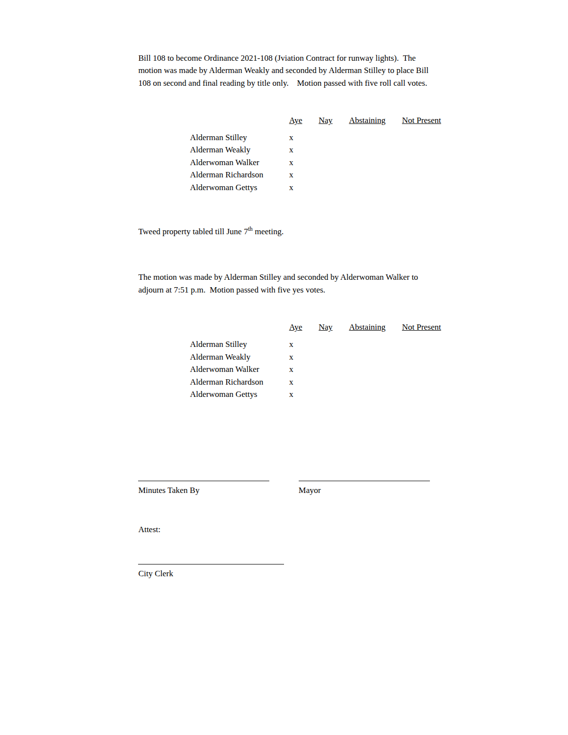Bill 108 to become Ordinance 2021-108 (Jviation Contract for runway lights). The motion was made by Alderman Weakly and seconded by Alderman Stilley to place Bill 108 on second and final reading by title only. Motion passed with five roll call votes.
| | Aye | Nay | Abstaining | Not Present |
| --- | --- | --- | --- | --- |
| Alderman Stilley | x | | | |
| Alderman Weakly | x | | | |
| Alderwoman Walker | x | | | |
| Alderman Richardson | x | | | |
| Alderwoman Gettys | x | | | |
Tweed property tabled till June 7th meeting.
The motion was made by Alderman Stilley and seconded by Alderwoman Walker to adjourn at 7:51 p.m. Motion passed with five yes votes.
| | Aye | Nay | Abstaining | Not Present |
| --- | --- | --- | --- | --- |
| Alderman Stilley | x | | | |
| Alderman Weakly | x | | | |
| Alderwoman Walker | x | | | |
| Alderman Richardson | x | | | |
| Alderwoman Gettys | x | | | |
Minutes Taken By
Mayor
Attest:
City Clerk